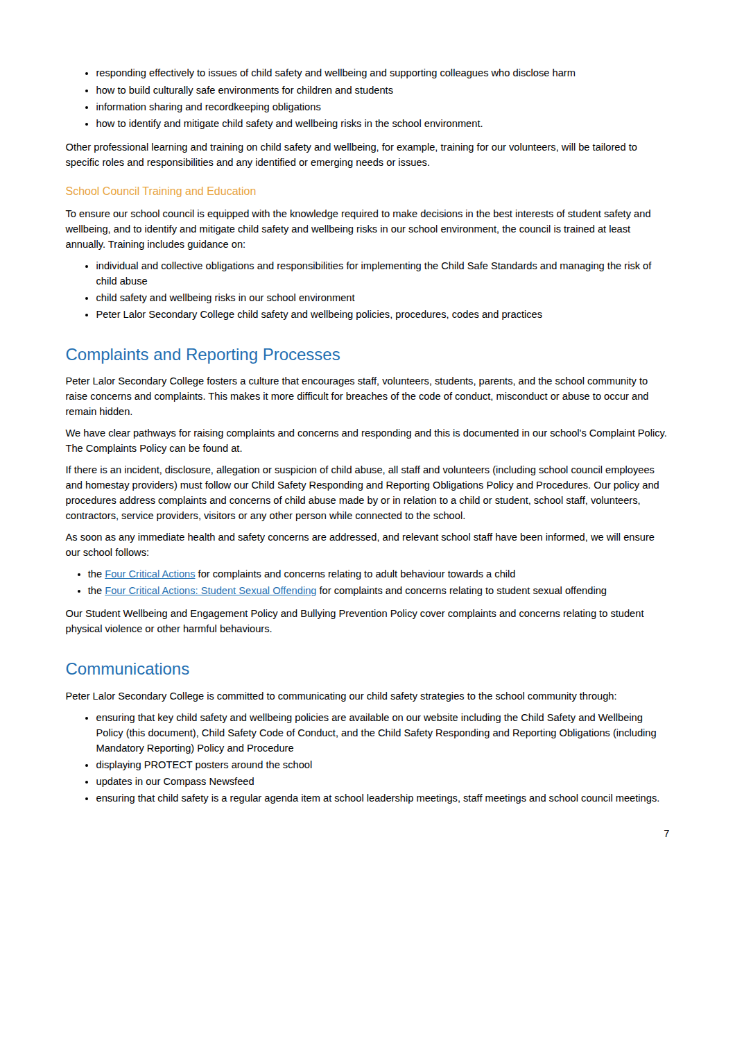responding effectively to issues of child safety and wellbeing and supporting colleagues who disclose harm
how to build culturally safe environments for children and students
information sharing and recordkeeping obligations
how to identify and mitigate child safety and wellbeing risks in the school environment.
Other professional learning and training on child safety and wellbeing, for example, training for our volunteers, will be tailored to specific roles and responsibilities and any identified or emerging needs or issues.
School Council Training and Education
To ensure our school council is equipped with the knowledge required to make decisions in the best interests of student safety and wellbeing, and to identify and mitigate child safety and wellbeing risks in our school environment, the council is trained at least annually. Training includes guidance on:
individual and collective obligations and responsibilities for implementing the Child Safe Standards and managing the risk of child abuse
child safety and wellbeing risks in our school environment
Peter Lalor Secondary College child safety and wellbeing policies, procedures, codes and practices
Complaints and Reporting Processes
Peter Lalor Secondary College fosters a culture that encourages staff, volunteers, students, parents, and the school community to raise concerns and complaints. This makes it more difficult for breaches of the code of conduct, misconduct or abuse to occur and remain hidden.
We have clear pathways for raising complaints and concerns and responding and this is documented in our school's Complaint Policy. The Complaints Policy can be found at.
If there is an incident, disclosure, allegation or suspicion of child abuse, all staff and volunteers (including school council employees and homestay providers) must follow our Child Safety Responding and Reporting Obligations Policy and Procedures. Our policy and procedures address complaints and concerns of child abuse made by or in relation to a child or student, school staff, volunteers, contractors, service providers, visitors or any other person while connected to the school.
As soon as any immediate health and safety concerns are addressed, and relevant school staff have been informed, we will ensure our school follows:
the Four Critical Actions for complaints and concerns relating to adult behaviour towards a child
the Four Critical Actions: Student Sexual Offending for complaints and concerns relating to student sexual offending
Our Student Wellbeing and Engagement Policy and Bullying Prevention Policy cover complaints and concerns relating to student physical violence or other harmful behaviours.
Communications
Peter Lalor Secondary College is committed to communicating our child safety strategies to the school community through:
ensuring that key child safety and wellbeing policies are available on our website including the Child Safety and Wellbeing Policy (this document), Child Safety Code of Conduct, and the Child Safety Responding and Reporting Obligations (including Mandatory Reporting) Policy and Procedure
displaying PROTECT posters around the school
updates in our Compass Newsfeed
ensuring that child safety is a regular agenda item at school leadership meetings, staff meetings and school council meetings.
7